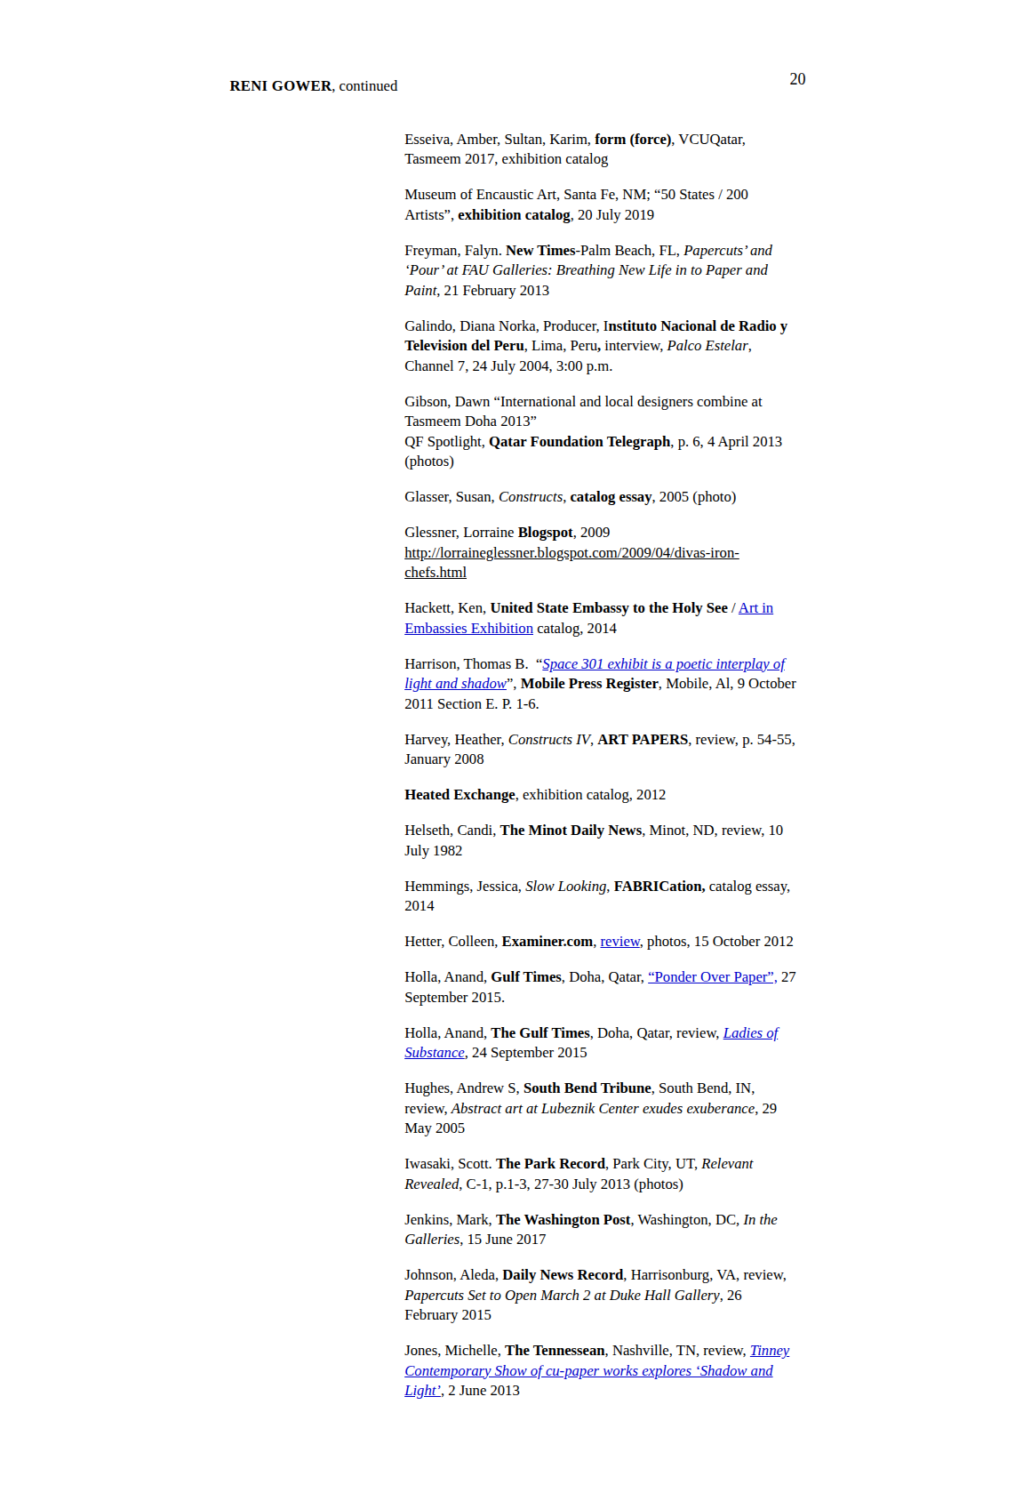RENI GOWER, continued 20
Esseiva, Amber, Sultan, Karim, form (force), VCUQatar, Tasmeem 2017, exhibition catalog
Museum of Encaustic Art, Santa Fe, NM; “50 States / 200 Artists”, exhibition catalog, 20 July 2019
Freyman, Falyn. New Times-Palm Beach, FL, Papercuts’ and ‘Pour’ at FAU Galleries: Breathing New Life in to Paper and Paint, 21 February 2013
Galindo, Diana Norka, Producer, Instituto Nacional de Radio y Television del Peru, Lima, Peru, interview, Palco Estelar, Channel 7, 24 July 2004, 3:00 p.m.
Gibson, Dawn “International and local designers combine at Tasmeem Doha 2013”
QF Spotlight, Qatar Foundation Telegraph, p. 6, 4 April 2013 (photos)
Glasser, Susan, Constructs, catalog essay, 2005 (photo)
Glessner, Lorraine Blogspot, 2009
http://lorraineglessner.blogspot.com/2009/04/divas-iron-chefs.html
Hackett, Ken, United State Embassy to the Holy See / Art in Embassies Exhibition catalog, 2014
Harrison, Thomas B. “Space 301 exhibit is a poetic interplay of light and shadow”, Mobile Press Register, Mobile, Al, 9 October 2011 Section E. P. 1-6.
Harvey, Heather, Constructs IV, ART PAPERS, review, p. 54-55, January 2008
Heated Exchange, exhibition catalog, 2012
Helseth, Candi, The Minot Daily News, Minot, ND, review, 10 July 1982
Hemmings, Jessica, Slow Looking, FABRICation, catalog essay, 2014
Hetter, Colleen, Examiner.com, review, photos, 15 October 2012
Holla, Anand, Gulf Times, Doha, Qatar, “Ponder Over Paper”, 27 September 2015.
Holla, Anand, The Gulf Times, Doha, Qatar, review, Ladies of Substance, 24 September 2015
Hughes, Andrew S, South Bend Tribune, South Bend, IN, review, Abstract art at Lubeznik Center exudes exuberance, 29 May 2005
Iwasaki, Scott. The Park Record, Park City, UT, Relevant Revealed, C-1, p.1-3, 27-30 July 2013 (photos)
Jenkins, Mark, The Washington Post, Washington, DC, In the Galleries, 15 June 2017
Johnson, Aleda, Daily News Record, Harrisonburg, VA, review, Papercuts Set to Open March 2 at Duke Hall Gallery, 26 February 2015
Jones, Michelle, The Tennessean, Nashville, TN, review, Tinney Contemporary Show of cu-paper works explores ‘Shadow and Light’, 2 June 2013